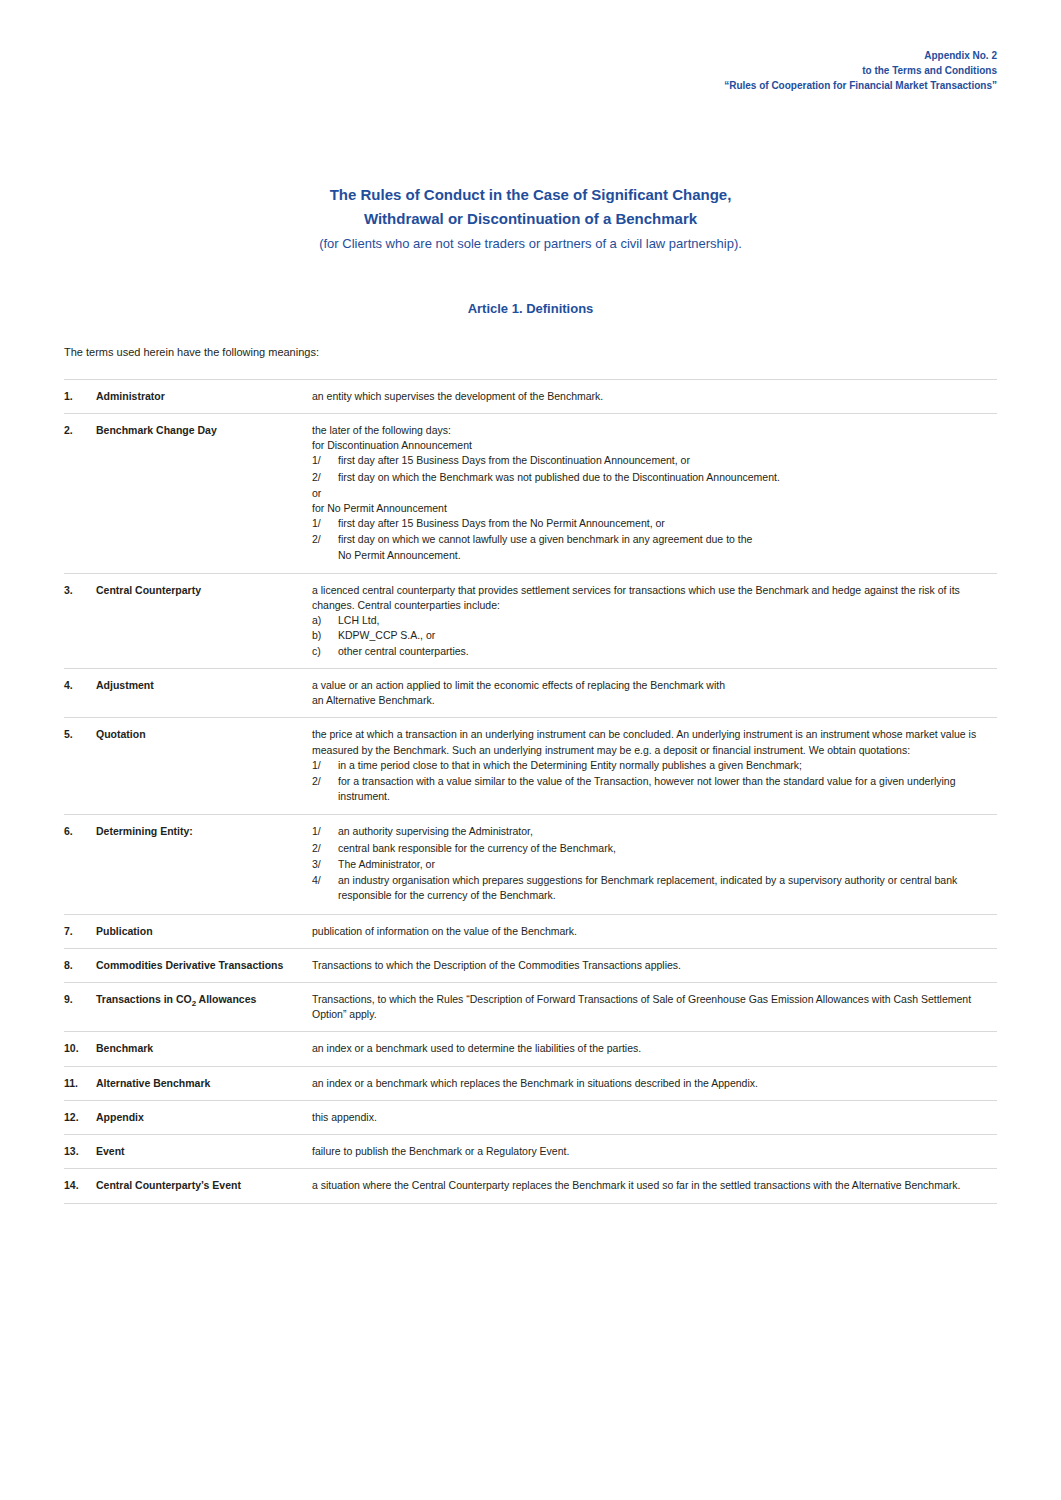Appendix No. 2
to the Terms and Conditions
“Rules of Cooperation for Financial Market Transactions”
The Rules of Conduct in the Case of Significant Change,
Withdrawal or Discontinuation of a Benchmark
(for Clients who are not sole traders or partners of a civil law partnership).
Article 1. Definitions
The terms used herein have the following meanings:
| 1. | Administrator | an entity which supervises the development of the Benchmark. |
| 2. | Benchmark Change Day | the later of the following days: for Discontinuation Announcement 1/ first day after 15 Business Days from the Discontinuation Announcement, or 2/ first day on which the Benchmark was not published due to the Discontinuation Announcement. or for No Permit Announcement 1/ first day after 15 Business Days from the No Permit Announcement, or 2/ first day on which we cannot lawfully use a given benchmark in any agreement due to the No Permit Announcement. |
| 3. | Central Counterparty | a licenced central counterparty that provides settlement services for transactions which use the Benchmark and hedge against the risk of its changes. Central counterparties include: a) LCH Ltd, b) KDPW_CCP S.A., or c) other central counterparties. |
| 4. | Adjustment | a value or an action applied to limit the economic effects of replacing the Benchmark with an Alternative Benchmark. |
| 5. | Quotation | the price at which a transaction in an underlying instrument can be concluded. An underlying instrument is an instrument whose market value is measured by the Benchmark. Such an underlying instrument may be e.g. a deposit or financial instrument. We obtain quotations: 1/ in a time period close to that in which the Determining Entity normally publishes a given Benchmark; 2/ for a transaction with a value similar to the value of the Transaction, however not lower than the standard value for a given underlying instrument. |
| 6. | Determining Entity: | 1/ an authority supervising the Administrator, 2/ central bank responsible for the currency of the Benchmark, 3/ The Administrator, or 4/ an industry organisation which prepares suggestions for Benchmark replacement, indicated by a supervisory authority or central bank responsible for the currency of the Benchmark. |
| 7. | Publication | publication of information on the value of the Benchmark. |
| 8. | Commodities Derivative Transactions | Transactions to which the Description of the Commodities Transactions applies. |
| 9. | Transactions in CO 2 Allowances | Transactions, to which the Rules “Description of Forward Transactions of Sale of Greenhouse Gas Emission Allowances with Cash Settlement Option” apply. |
| 10. | Benchmark | an index or a benchmark used to determine the liabilities of the parties. |
| 11. | Alternative Benchmark | an index or a benchmark which replaces the Benchmark in situations described in the Appendix. |
| 12. | Appendix | this appendix. |
| 13. | Event | failure to publish the Benchmark or a Regulatory Event. |
| 14. | Central Counterparty’s Event | a situation where the Central Counterparty replaces the Benchmark it used so far in the settled transactions with the Alternative Benchmark. |